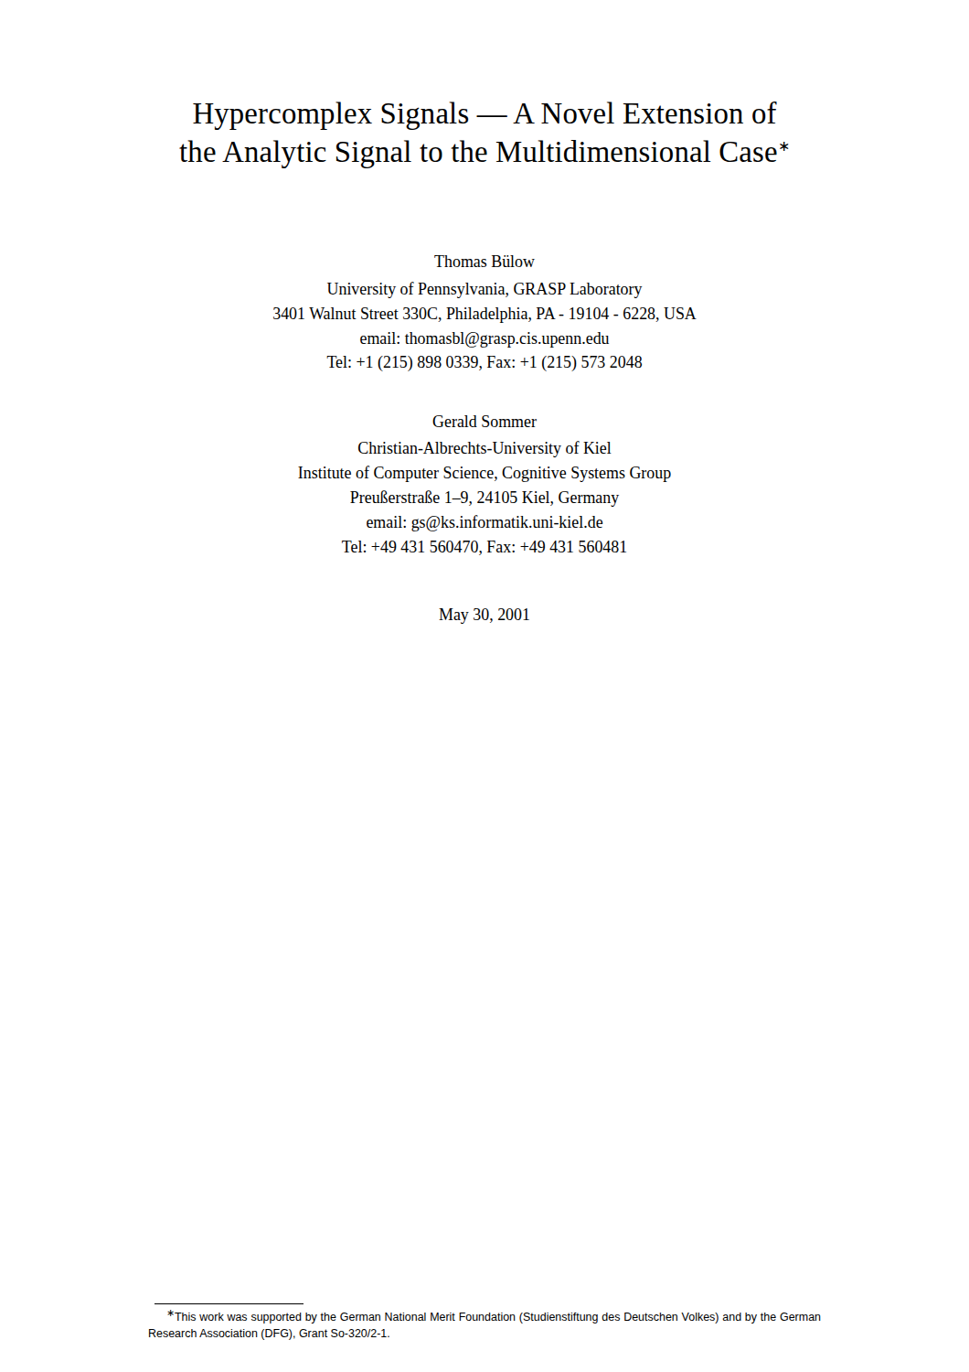Hypercomplex Signals — A Novel Extension of
the Analytic Signal to the Multidimensional Case∗
Thomas Bülow University of Pennsylvania, GRASP Laboratory
3401 Walnut Street 330C, Philadelphia, PA - 19104 - 6228, USA
email: thomasbl@grasp.cis.upenn.edu
Tel: +1 (215) 898 0339, Fax: +1 (215) 573 2048
Gerald Sommer Christian-Albrechts-University of Kiel
Institute of Computer Science, Cognitive Systems Group
Preußerstraße 1–9, 24105 Kiel, Germany
email: gs@ks.informatik.uni-kiel.de
Tel: +49 431 560470, Fax: +49 431 560481
May 30, 2001
∗This work was supported by the German National Merit Foundation (Studienstiftung des Deutschen Volkes) and by the German Research Association (DFG), Grant So-320/2-1.